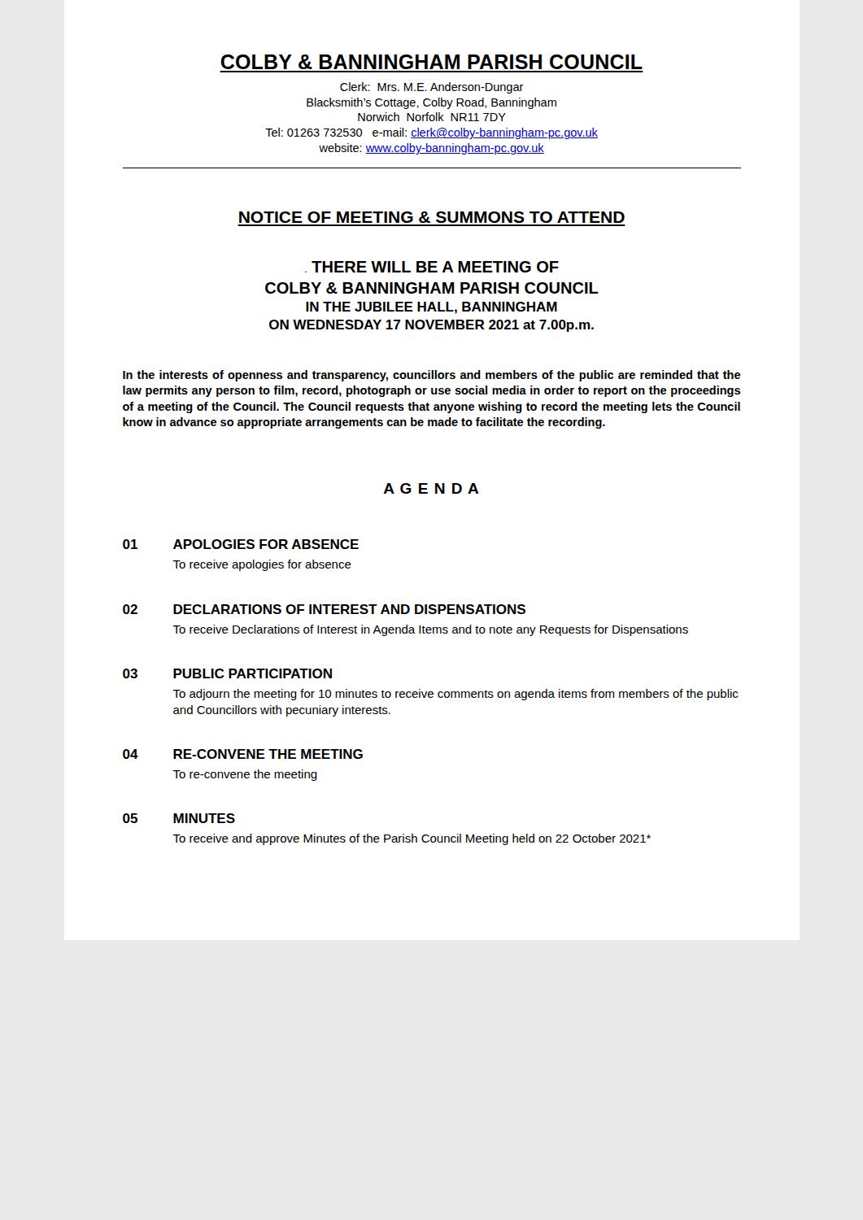COLBY & BANNINGHAM PARISH COUNCIL
Clerk: Mrs. M.E. Anderson-Dungar
Blacksmith’s Cottage, Colby Road, Banningham
Norwich Norfolk NR11 7DY
Tel: 01263 732530 e-mail: clerk@colby-banningham-pc.gov.uk
website: www.colby-banningham-pc.gov.uk
NOTICE OF MEETING & SUMMONS TO ATTEND
. THERE WILL BE A MEETING OF
COLBY & BANNINGHAM PARISH COUNCIL
IN THE JUBILEE HALL, BANNINGHAM
ON WEDNESDAY 17 NOVEMBER 2021 at 7.00p.m.
In the interests of openness and transparency, councillors and members of the public are reminded that the law permits any person to film, record, photograph or use social media in order to report on the proceedings of a meeting of the Council. The Council requests that anyone wishing to record the meeting lets the Council know in advance so appropriate arrangements can be made to facilitate the recording.
A G E N D A
| 01 | APOLOGIES FOR ABSENCE To receive apologies for absence |
| 02 | DECLARATIONS OF INTEREST AND DISPENSATIONS To receive Declarations of Interest in Agenda Items and to note any Requests for Dispensations |
| 03 | PUBLIC PARTICIPATION To adjourn the meeting for 10 minutes to receive comments on agenda items from members of the public and Councillors with pecuniary interests. |
| 04 | RE-CONVENE THE MEETING To re-convene the meeting |
| 05 | MINUTES To receive and approve Minutes of the Parish Council Meeting held on 22 October 2021* |